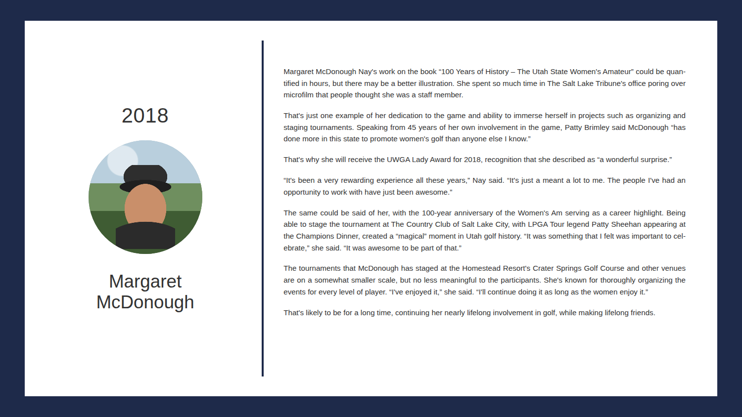2018
Margaret
McDonough
Margaret McDonough Nay's work on the book “100 Years of History – The Utah State Women's Amateur” could be quantified in hours, but there may be a better illustration. She spent so much time in The Salt Lake Tribune's office poring over microfilm that people thought she was a staff member.
That's just one example of her dedication to the game and ability to immerse herself in projects such as organizing and staging tournaments. Speaking from 45 years of her own involvement in the game, Patty Brimley said McDonough “has done more in this state to promote women's golf than anyone else I know.”
That's why she will receive the UWGA Lady Award for 2018, recognition that she described as “a wonderful surprise.”
“It's been a very rewarding experience all these years,” Nay said. “It's just a meant a lot to me. The people I've had an opportunity to work with have just been awesome.”
The same could be said of her, with the 100-year anniversary of the Women's Am serving as a career highlight. Being able to stage the tournament at The Country Club of Salt Lake City, with LPGA Tour legend Patty Sheehan appearing at the Champions Dinner, created a “magical” moment in Utah golf history. “It was something that I felt was important to celebrate,” she said. “It was awesome to be part of that.”
The tournaments that McDonough has staged at the Homestead Resort's Crater Springs Golf Course and other venues are on a somewhat smaller scale, but no less meaningful to the participants. She's known for thoroughly organizing the events for every level of player. “I've enjoyed it,” she said. “I'll continue doing it as long as the women enjoy it.”
That's likely to be for a long time, continuing her nearly lifelong involvement in golf, while making lifelong friends.